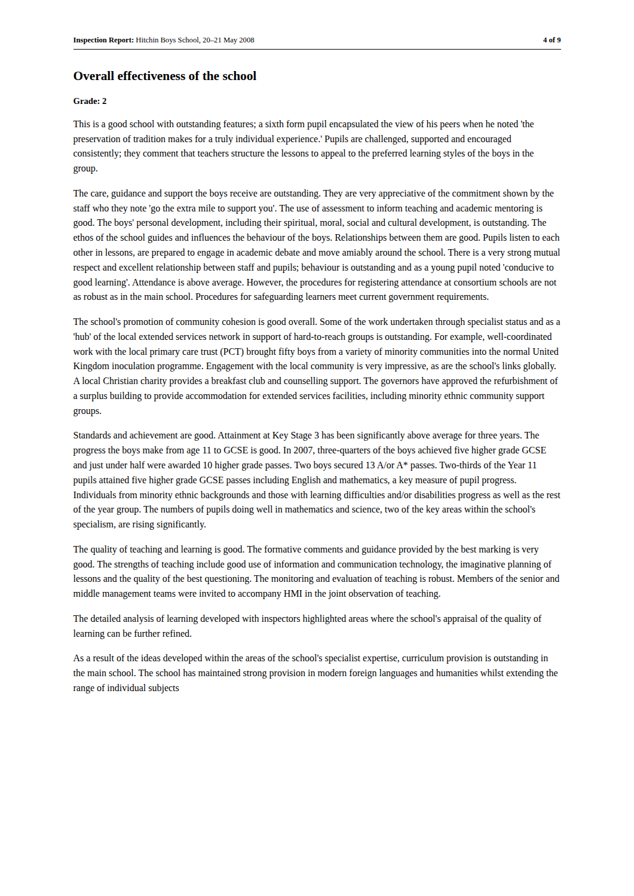Inspection Report: Hitchin Boys School, 20–21 May 2008 4 of 9
Overall effectiveness of the school
Grade: 2
This is a good school with outstanding features; a sixth form pupil encapsulated the view of his peers when he noted 'the preservation of tradition makes for a truly individual experience.' Pupils are challenged, supported and encouraged consistently; they comment that teachers structure the lessons to appeal to the preferred learning styles of the boys in the group.
The care, guidance and support the boys receive are outstanding. They are very appreciative of the commitment shown by the staff who they note 'go the extra mile to support you'. The use of assessment to inform teaching and academic mentoring is good. The boys' personal development, including their spiritual, moral, social and cultural development, is outstanding. The ethos of the school guides and influences the behaviour of the boys. Relationships between them are good. Pupils listen to each other in lessons, are prepared to engage in academic debate and move amiably around the school. There is a very strong mutual respect and excellent relationship between staff and pupils; behaviour is outstanding and as a young pupil noted 'conducive to good learning'. Attendance is above average. However, the procedures for registering attendance at consortium schools are not as robust as in the main school. Procedures for safeguarding learners meet current government requirements.
The school's promotion of community cohesion is good overall. Some of the work undertaken through specialist status and as a 'hub' of the local extended services network in support of hard-to-reach groups is outstanding. For example, well-coordinated work with the local primary care trust (PCT) brought fifty boys from a variety of minority communities into the normal United Kingdom inoculation programme. Engagement with the local community is very impressive, as are the school's links globally. A local Christian charity provides a breakfast club and counselling support. The governors have approved the refurbishment of a surplus building to provide accommodation for extended services facilities, including minority ethnic community support groups.
Standards and achievement are good. Attainment at Key Stage 3 has been significantly above average for three years. The progress the boys make from age 11 to GCSE is good. In 2007, three-quarters of the boys achieved five higher grade GCSE and just under half were awarded 10 higher grade passes. Two boys secured 13 A/or A* passes. Two-thirds of the Year 11 pupils attained five higher grade GCSE passes including English and mathematics, a key measure of pupil progress. Individuals from minority ethnic backgrounds and those with learning difficulties and/or disabilities progress as well as the rest of the year group. The numbers of pupils doing well in mathematics and science, two of the key areas within the school's specialism, are rising significantly.
The quality of teaching and learning is good. The formative comments and guidance provided by the best marking is very good. The strengths of teaching include good use of information and communication technology, the imaginative planning of lessons and the quality of the best questioning. The monitoring and evaluation of teaching is robust. Members of the senior and middle management teams were invited to accompany HMI in the joint observation of teaching.
The detailed analysis of learning developed with inspectors highlighted areas where the school's appraisal of the quality of learning can be further refined.
As a result of the ideas developed within the areas of the school's specialist expertise, curriculum provision is outstanding in the main school. The school has maintained strong provision in modern foreign languages and humanities whilst extending the range of individual subjects